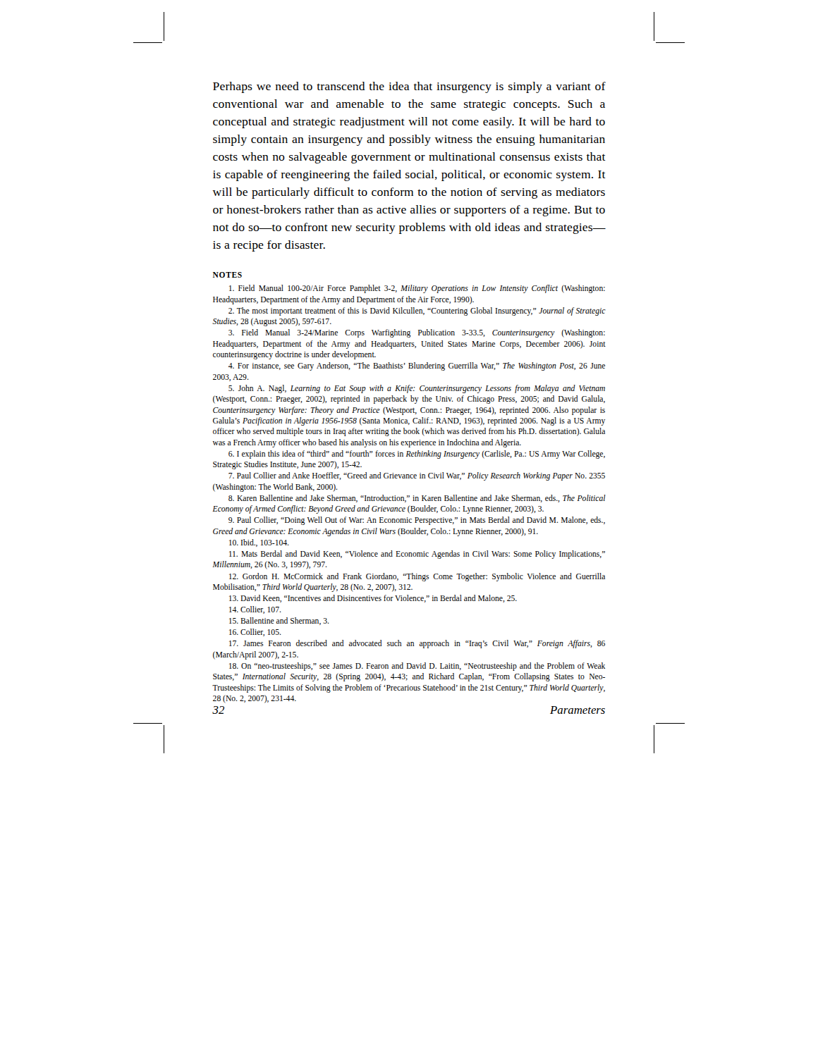Perhaps we need to transcend the idea that insurgency is simply a variant of conventional war and amenable to the same strategic concepts. Such a conceptual and strategic readjustment will not come easily. It will be hard to simply contain an insurgency and possibly witness the ensuing humanitarian costs when no salvageable government or multinational consensus exists that is capable of reengineering the failed social, political, or economic system. It will be particularly difficult to conform to the notion of serving as mediators or honest-brokers rather than as active allies or supporters of a regime. But to not do so—to confront new security problems with old ideas and strategies—is a recipe for disaster.
NOTES
Field Manual 100-20/Air Force Pamphlet 3-2, Military Operations in Low Intensity Conflict (Washington: Headquarters, Department of the Army and Department of the Air Force, 1990).
The most important treatment of this is David Kilcullen, “Countering Global Insurgency,” Journal of Strategic Studies, 28 (August 2005), 597-617.
Field Manual 3-24/Marine Corps Warfighting Publication 3-33.5, Counterinsurgency (Washington: Headquarters, Department of the Army and Headquarters, United States Marine Corps, December 2006). Joint counterinsurgency doctrine is under development.
For instance, see Gary Anderson, “The Baathists’ Blundering Guerrilla War,” The Washington Post, 26 June 2003, A29.
John A. Nagl, Learning to Eat Soup with a Knife: Counterinsurgency Lessons from Malaya and Vietnam (Westport, Conn.: Praeger, 2002), reprinted in paperback by the Univ. of Chicago Press, 2005; and David Galula, Counterinsurgency Warfare: Theory and Practice (Westport, Conn.: Praeger, 1964), reprinted 2006. Also popular is Galula’s Pacification in Algeria 1956-1958 (Santa Monica, Calif.: RAND, 1963), reprinted 2006. Nagl is a US Army officer who served multiple tours in Iraq after writing the book (which was derived from his Ph.D. dissertation). Galula was a French Army officer who based his analysis on his experience in Indochina and Algeria.
I explain this idea of “third” and “fourth” forces in Rethinking Insurgency (Carlisle, Pa.: US Army War College, Strategic Studies Institute, June 2007), 15-42.
Paul Collier and Anke Hoeffler, “Greed and Grievance in Civil War,” Policy Research Working Paper No. 2355 (Washington: The World Bank, 2000).
Karen Ballentine and Jake Sherman, “Introduction,” in Karen Ballentine and Jake Sherman, eds., The Political Economy of Armed Conflict: Beyond Greed and Grievance (Boulder, Colo.: Lynne Rienner, 2003), 3.
Paul Collier, “Doing Well Out of War: An Economic Perspective,” in Mats Berdal and David M. Malone, eds., Greed and Grievance: Economic Agendas in Civil Wars (Boulder, Colo.: Lynne Rienner, 2000), 91.
Ibid., 103-104.
Mats Berdal and David Keen, “Violence and Economic Agendas in Civil Wars: Some Policy Implications,” Millennium, 26 (No. 3, 1997), 797.
Gordon H. McCormick and Frank Giordano, “Things Come Together: Symbolic Violence and Guerrilla Mobilisation,” Third World Quarterly, 28 (No. 2, 2007), 312.
David Keen, “Incentives and Disincentives for Violence,” in Berdal and Malone, 25.
Collier, 107.
Ballentine and Sherman, 3.
Collier, 105.
James Fearon described and advocated such an approach in “Iraq’s Civil War,” Foreign Affairs, 86 (March/April 2007), 2-15.
On “neo-trusteeships,” see James D. Fearon and David D. Laitin, “Neotrusteeship and the Problem of Weak States,” International Security, 28 (Spring 2004), 4-43; and Richard Caplan, “From Collapsing States to Neo-Trusteeships: The Limits of Solving the Problem of ‘Precarious Statehood’ in the 21st Century,” Third World Quarterly, 28 (No. 2, 2007), 231-44.
32 Parameters